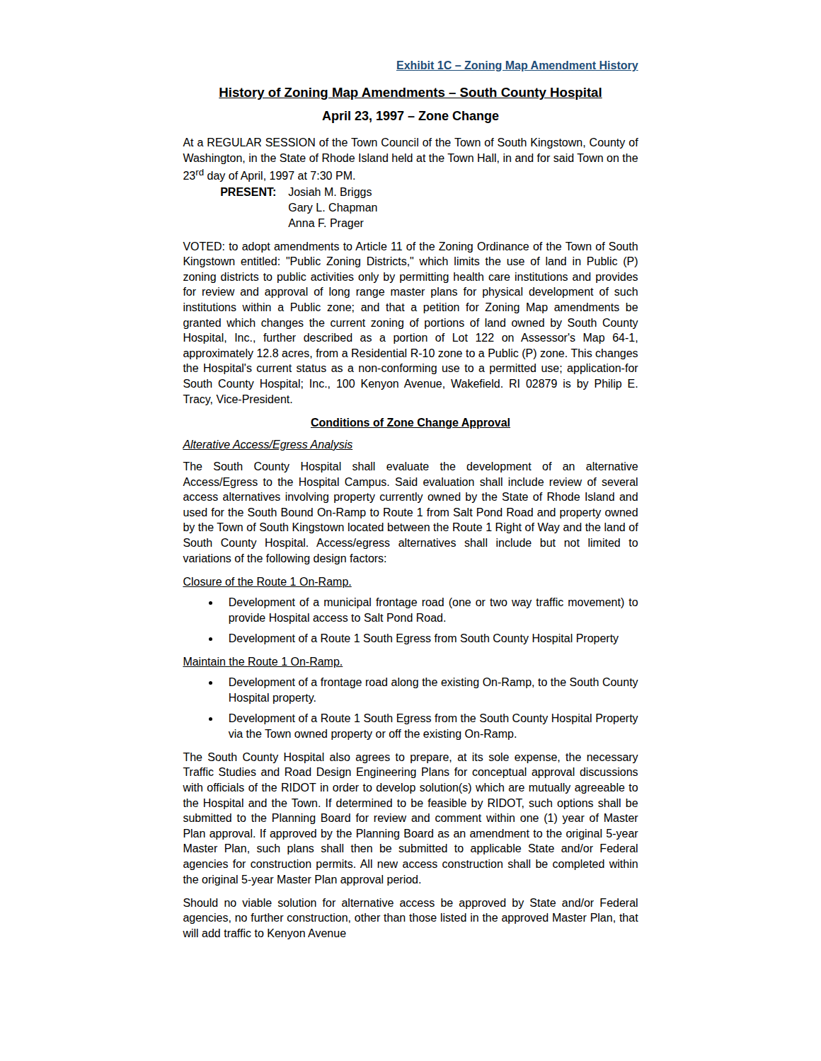Exhibit 1C – Zoning Map Amendment History
History of Zoning Map Amendments – South County Hospital
April 23, 1997 – Zone Change
At a REGULAR SESSION of the Town Council of the Town of South Kingstown, County of Washington, in the State of Rhode Island held at the Town Hall, in and for said Town on the 23rd day of April, 1997 at 7:30 PM.
PRESENT:
Josiah M. Briggs
Gary L. Chapman
Anna F. Prager
VOTED: to adopt amendments to Article 11 of the Zoning Ordinance of the Town of South Kingstown entitled: "Public Zoning Districts," which limits the use of land in Public (P) zoning districts to public activities only by permitting health care institutions and provides for review and approval of long range master plans for physical development of such institutions within a Public zone; and that a petition for Zoning Map amendments be granted which changes the current zoning of portions of land owned by South County Hospital, Inc., further described as a portion of Lot 122 on Assessor's Map 64-1, approximately 12.8 acres, from a Residential R-10 zone to a Public (P) zone. This changes the Hospital's current status as a non-conforming use to a permitted use; application-for South County Hospital; Inc., 100 Kenyon Avenue, Wakefield. RI 02879 is by Philip E. Tracy, Vice-President.
Conditions of Zone Change Approval
Alterative Access/Egress Analysis
The South County Hospital shall evaluate the development of an alternative Access/Egress to the Hospital Campus. Said evaluation shall include review of several access alternatives involving property currently owned by the State of Rhode Island and used for the South Bound On-Ramp to Route 1 from Salt Pond Road and property owned by the Town of South Kingstown located between the Route 1 Right of Way and the land of South County Hospital. Access/egress alternatives shall include but not limited to variations of the following design factors:
Closure of the Route 1 On-Ramp.
Development of a municipal frontage road (one or two way traffic movement) to provide Hospital access to Salt Pond Road.
Development of a Route 1 South Egress from South County Hospital Property
Maintain the Route 1 On-Ramp.
Development of a frontage road along the existing On-Ramp, to the South County Hospital property.
Development of a Route 1 South Egress from the South County Hospital Property via the Town owned property or off the existing On-Ramp.
The South County Hospital also agrees to prepare, at its sole expense, the necessary Traffic Studies and Road Design Engineering Plans for conceptual approval discussions with officials of the RIDOT in order to develop solution(s) which are mutually agreeable to the Hospital and the Town. If determined to be feasible by RIDOT, such options shall be submitted to the Planning Board for review and comment within one (1) year of Master Plan approval. If approved by the Planning Board as an amendment to the original 5-year Master Plan, such plans shall then be submitted to applicable State and/or Federal agencies for construction permits. All new access construction shall be completed within the original 5-year Master Plan approval period.
Should no viable solution for alternative access be approved by State and/or Federal agencies, no further construction, other than those listed in the approved Master Plan, that will add traffic to Kenyon Avenue